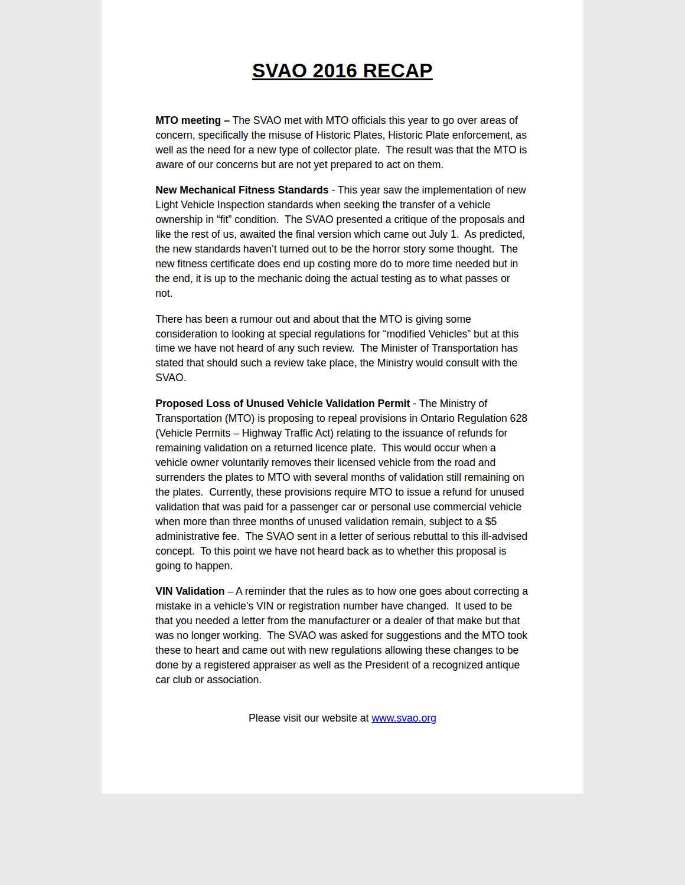SVAO 2016 RECAP
MTO meeting – The SVAO met with MTO officials this year to go over areas of concern, specifically the misuse of Historic Plates, Historic Plate enforcement, as well as the need for a new type of collector plate. The result was that the MTO is aware of our concerns but are not yet prepared to act on them.
New Mechanical Fitness Standards - This year saw the implementation of new Light Vehicle Inspection standards when seeking the transfer of a vehicle ownership in “fit” condition. The SVAO presented a critique of the proposals and like the rest of us, awaited the final version which came out July 1. As predicted, the new standards haven’t turned out to be the horror story some thought. The new fitness certificate does end up costing more do to more time needed but in the end, it is up to the mechanic doing the actual testing as to what passes or not.
There has been a rumour out and about that the MTO is giving some consideration to looking at special regulations for “modified Vehicles” but at this time we have not heard of any such review. The Minister of Transportation has stated that should such a review take place, the Ministry would consult with the SVAO.
Proposed Loss of Unused Vehicle Validation Permit - The Ministry of Transportation (MTO) is proposing to repeal provisions in Ontario Regulation 628 (Vehicle Permits – Highway Traffic Act) relating to the issuance of refunds for remaining validation on a returned licence plate. This would occur when a vehicle owner voluntarily removes their licensed vehicle from the road and surrenders the plates to MTO with several months of validation still remaining on the plates. Currently, these provisions require MTO to issue a refund for unused validation that was paid for a passenger car or personal use commercial vehicle when more than three months of unused validation remain, subject to a $5 administrative fee. The SVAO sent in a letter of serious rebuttal to this ill-advised concept. To this point we have not heard back as to whether this proposal is going to happen.
VIN Validation – A reminder that the rules as to how one goes about correcting a mistake in a vehicle’s VIN or registration number have changed. It used to be that you needed a letter from the manufacturer or a dealer of that make but that was no longer working. The SVAO was asked for suggestions and the MTO took these to heart and came out with new regulations allowing these changes to be done by a registered appraiser as well as the President of a recognized antique car club or association.
Please visit our website at www.svao.org